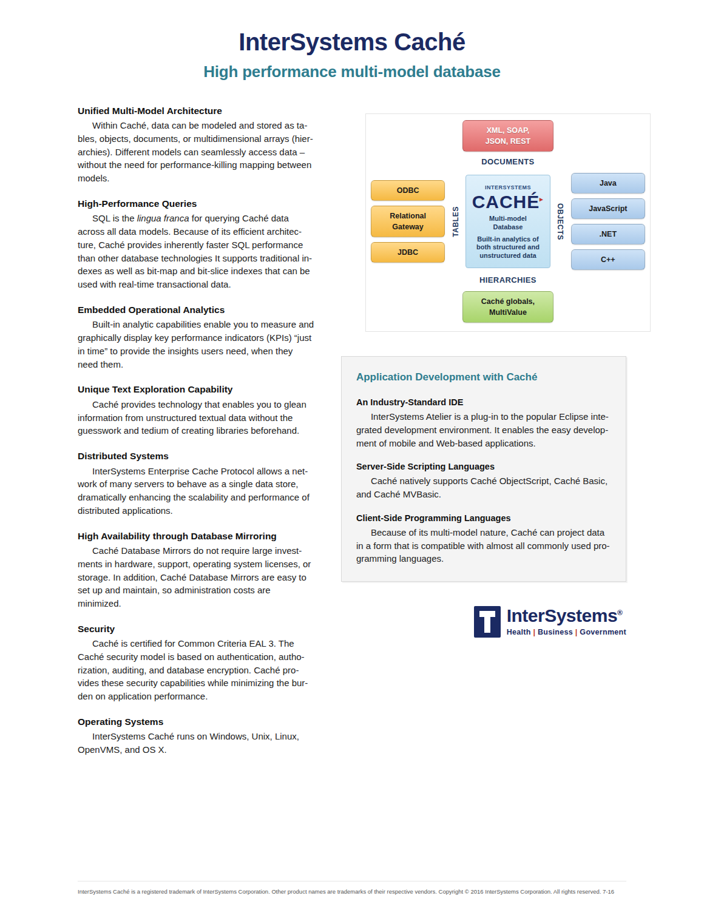InterSystems Caché
High performance multi-model database
Unified Multi-Model Architecture
Within Caché, data can be modeled and stored as tables, objects, documents, or multidimensional arrays (hierarchies). Different models can seamlessly access data – without the need for performance-killing mapping between models.
High-Performance Queries
SQL is the lingua franca for querying Caché data across all data models. Because of its efficient architecture, Caché provides inherently faster SQL performance than other database technologies It supports traditional indexes as well as bit-map and bit-slice indexes that can be used with real-time transactional data.
Embedded Operational Analytics
Built-in analytic capabilities enable you to measure and graphically display key performance indicators (KPIs) “just in time” to provide the insights users need, when they need them.
Unique Text Exploration Capability
Caché provides technology that enables you to glean information from unstructured textual data without the guesswork and tedium of creating libraries beforehand.
Distributed Systems
InterSystems Enterprise Cache Protocol allows a network of many servers to behave as a single data store, dramatically enhancing the scalability and performance of distributed applications.
High Availability through Database Mirroring
Caché Database Mirrors do not require large investments in hardware, support, operating system licenses, or storage. In addition, Caché Database Mirrors are easy to set up and maintain, so administration costs are minimized.
Security
Caché is certified for Common Criteria EAL 3. The Caché security model is based on authentication, authorization, auditing, and database encryption. Caché provides these security capabilities while minimizing the burden on application performance.
Operating Systems
InterSystems Caché runs on Windows, Unix, Linux, OpenVMS, and OS X.
XML, SOAP,
JSON, REST
DOCUMENTS
ODBC
Relational
Gateway
JDBC
TABLES
InterSystems
CACHÉ▸
Multi-model Database
Built-in analytics of both structured and unstructured data
OBJECTS
Java
JavaScript
.NET
C++
HIERARCHIES
Caché globals,
MultiValue
Application Development with Caché
An Industry-Standard IDE
InterSystems Atelier is a plug-in to the popular Eclipse integrated development environment. It enables the easy development of mobile and Web-based applications.
Server-Side Scripting Languages
Caché natively supports Caché ObjectScript, Caché Basic, and Caché MVBasic.
Client-Side Programming Languages
Because of its multi-model nature, Caché can project data in a form that is compatible with almost all commonly used programming languages.
InterSystems®
Health | Business | Government
InterSystems Caché is a registered trademark of InterSystems Corporation. Other product names are trademarks of their respective vendors. Copyright © 2016 InterSystems Corporation. All rights reserved. 7-16